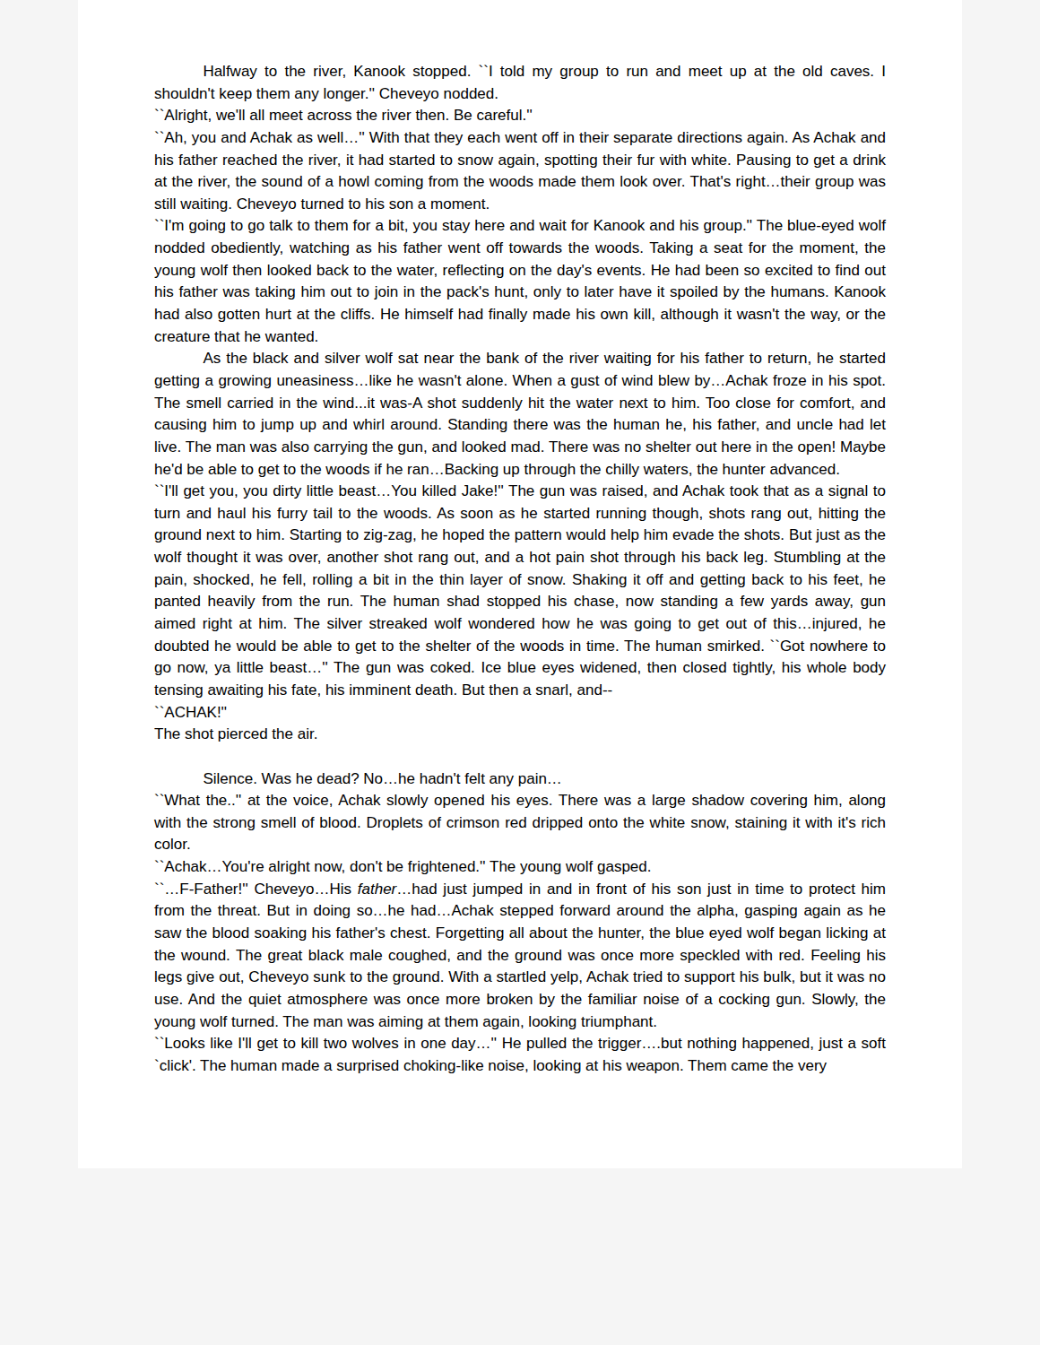Halfway to the river, Kanook stopped. ``I told my group to run and meet up at the old caves. I shouldn't keep them any longer.'' Cheveyo nodded.
``Alright, we'll all meet across the river then. Be careful.''
``Ah, you and Achak as well…'' With that they each went off in their separate directions again. As Achak and his father reached the river, it had started to snow again, spotting their fur with white. Pausing to get a drink at the river, the sound of a howl coming from the woods made them look over. That's right…their group was still waiting. Cheveyo turned to his son a moment.
``I'm going to go talk to them for a bit, you stay here and wait for Kanook and his group.'' The blue-eyed wolf nodded obediently, watching as his father went off towards the woods. Taking a seat for the moment, the young wolf then looked back to the water, reflecting on the day's events. He had been so excited to find out his father was taking him out to join in the pack's hunt, only to later have it spoiled by the humans. Kanook had also gotten hurt at the cliffs. He himself had finally made his own kill, although it wasn't the way, or the creature that he wanted.
As the black and silver wolf sat near the bank of the river waiting for his father to return, he started getting a growing uneasiness…like he wasn't alone. When a gust of wind blew by…Achak froze in his spot. The smell carried in the wind...it was-A shot suddenly hit the water next to him. Too close for comfort, and causing him to jump up and whirl around. Standing there was the human he, his father, and uncle had let live. The man was also carrying the gun, and looked mad. There was no shelter out here in the open! Maybe he'd be able to get to the woods if he ran…Backing up through the chilly waters, the hunter advanced.
``I'll get you, you dirty little beast…You killed Jake!'' The gun was raised, and Achak took that as a signal to turn and haul his furry tail to the woods. As soon as he started running though, shots rang out, hitting the ground next to him. Starting to zig-zag, he hoped the pattern would help him evade the shots. But just as the wolf thought it was over, another shot rang out, and a hot pain shot through his back leg. Stumbling at the pain, shocked, he fell, rolling a bit in the thin layer of snow. Shaking it off and getting back to his feet, he panted heavily from the run. The human shad stopped his chase, now standing a few yards away, gun aimed right at him. The silver streaked wolf wondered how he was going to get out of this…injured, he doubted he would be able to get to the shelter of the woods in time. The human smirked. ``Got nowhere to go now, ya little beast…'' The gun was coked. Ice blue eyes widened, then closed tightly, his whole body tensing awaiting his fate, his imminent death. But then a snarl, and--
``ACHAK!''
The shot pierced the air.
Silence. Was he dead? No…he hadn't felt any pain…
``What the..'' at the voice, Achak slowly opened his eyes. There was a large shadow covering him, along with the strong smell of blood. Droplets of crimson red dripped onto the white snow, staining it with it's rich color.
``Achak…You're alright now, don't be frightened.'' The young wolf gasped.
``…F-Father!'' Cheveyo…His father…had just jumped in and in front of his son just in time to protect him from the threat. But in doing so…he had…Achak stepped forward around the alpha, gasping again as he saw the blood soaking his father's chest. Forgetting all about the hunter, the blue eyed wolf began licking at the wound. The great black male coughed, and the ground was once more speckled with red. Feeling his legs give out, Cheveyo sunk to the ground. With a startled yelp, Achak tried to support his bulk, but it was no use. And the quiet atmosphere was once more broken by the familiar noise of a cocking gun. Slowly, the young wolf turned. The man was aiming at them again, looking triumphant.
``Looks like I'll get to kill two wolves in one day…'' He pulled the trigger….but nothing happened, just a soft `click'. The human made a surprised choking-like noise, looking at his weapon. Them came the very